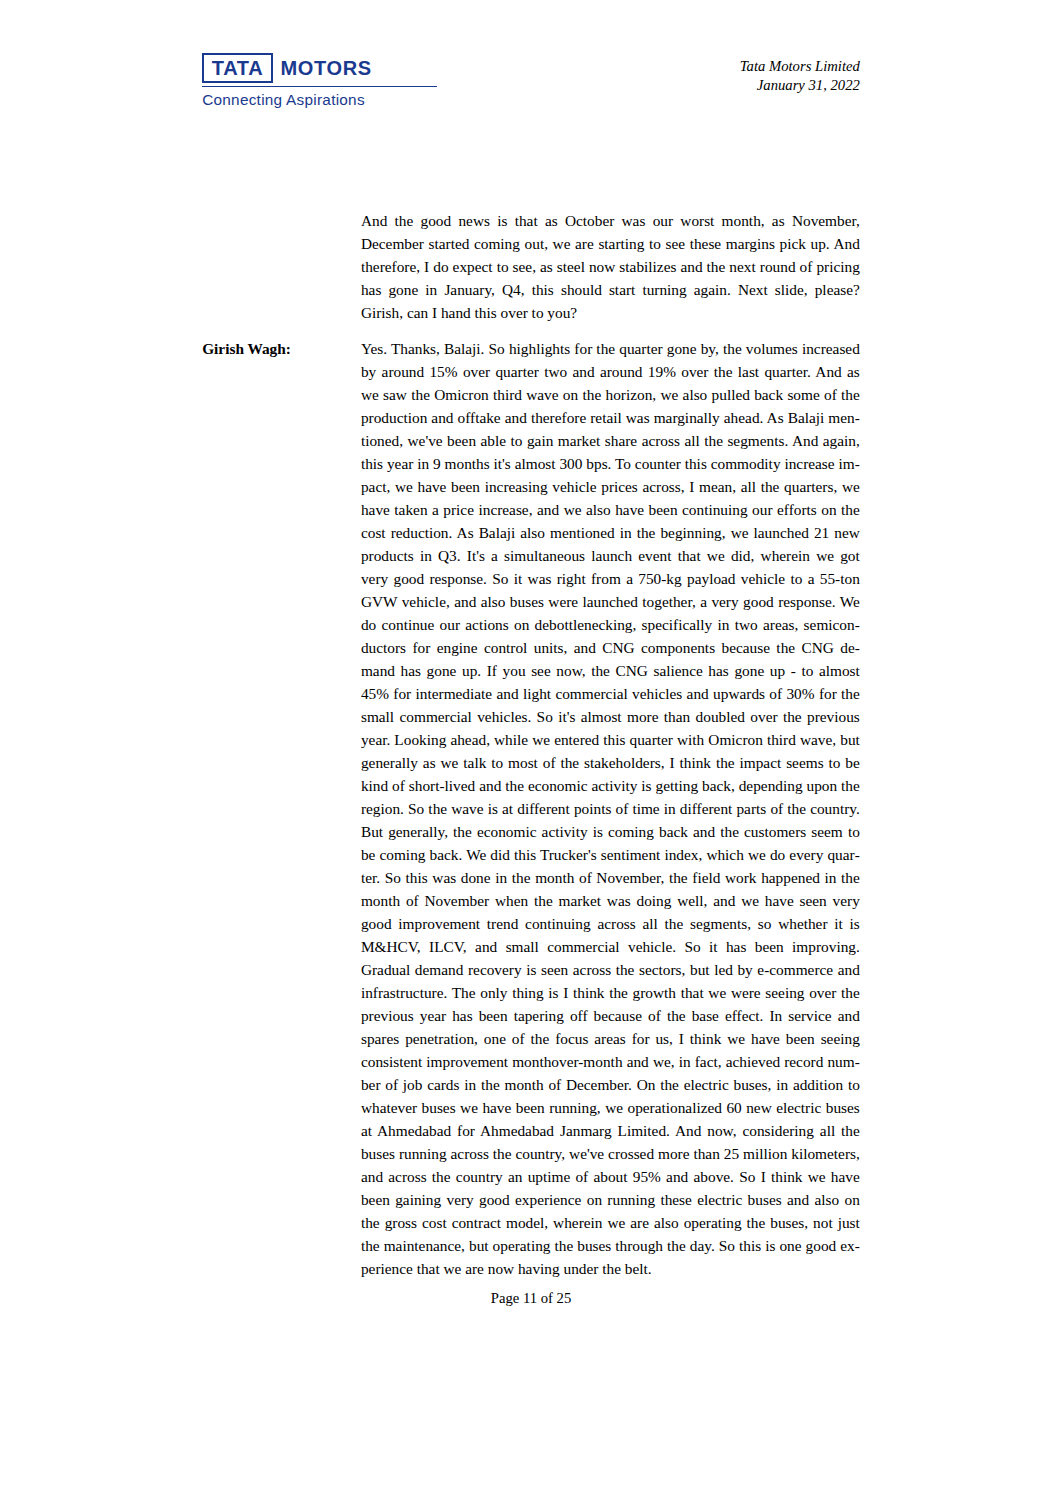TATA MOTORS
Connecting Aspirations
Tata Motors Limited
January 31, 2022
And the good news is that as October was our worst month, as November, December started coming out, we are starting to see these margins pick up. And therefore, I do expect to see, as steel now stabilizes and the next round of pricing has gone in January, Q4, this should start turning again. Next slide, please? Girish, can I hand this over to you?
Girish Wagh:
Yes. Thanks, Balaji. So highlights for the quarter gone by, the volumes increased by around 15% over quarter two and around 19% over the last quarter. And as we saw the Omicron third wave on the horizon, we also pulled back some of the production and offtake and therefore retail was marginally ahead. As Balaji mentioned, we've been able to gain market share across all the segments. And again, this year in 9 months it's almost 300 bps. To counter this commodity increase impact, we have been increasing vehicle prices across, I mean, all the quarters, we have taken a price increase, and we also have been continuing our efforts on the cost reduction. As Balaji also mentioned in the beginning, we launched 21 new products in Q3. It's a simultaneous launch event that we did, wherein we got very good response. So it was right from a 750-kg payload vehicle to a 55-ton GVW vehicle, and also buses were launched together, a very good response. We do continue our actions on debottlenecking, specifically in two areas, semiconductors for engine control units, and CNG components because the CNG demand has gone up. If you see now, the CNG salience has gone up - to almost 45% for intermediate and light commercial vehicles and upwards of 30% for the small commercial vehicles. So it's almost more than doubled over the previous year. Looking ahead, while we entered this quarter with Omicron third wave, but generally as we talk to most of the stakeholders, I think the impact seems to be kind of short-lived and the economic activity is getting back, depending upon the region. So the wave is at different points of time in different parts of the country. But generally, the economic activity is coming back and the customers seem to be coming back. We did this Trucker's sentiment index, which we do every quarter. So this was done in the month of November, the field work happened in the month of November when the market was doing well, and we have seen very good improvement trend continuing across all the segments, so whether it is M&HCV, ILCV, and small commercial vehicle. So it has been improving. Gradual demand recovery is seen across the sectors, but led by e-commerce and infrastructure. The only thing is I think the growth that we were seeing over the previous year has been tapering off because of the base effect. In service and spares penetration, one of the focus areas for us, I think we have been seeing consistent improvement monthover-month and we, in fact, achieved record number of job cards in the month of December. On the electric buses, in addition to whatever buses we have been running, we operationalized 60 new electric buses at Ahmedabad for Ahmedabad Janmarg Limited. And now, considering all the buses running across the country, we've crossed more than 25 million kilometers, and across the country an uptime of about 95% and above. So I think we have been gaining very good experience on running these electric buses and also on the gross cost contract model, wherein we are also operating the buses, not just the maintenance, but operating the buses through the day. So this is one good experience that we are now having under the belt.
Page 11 of 25